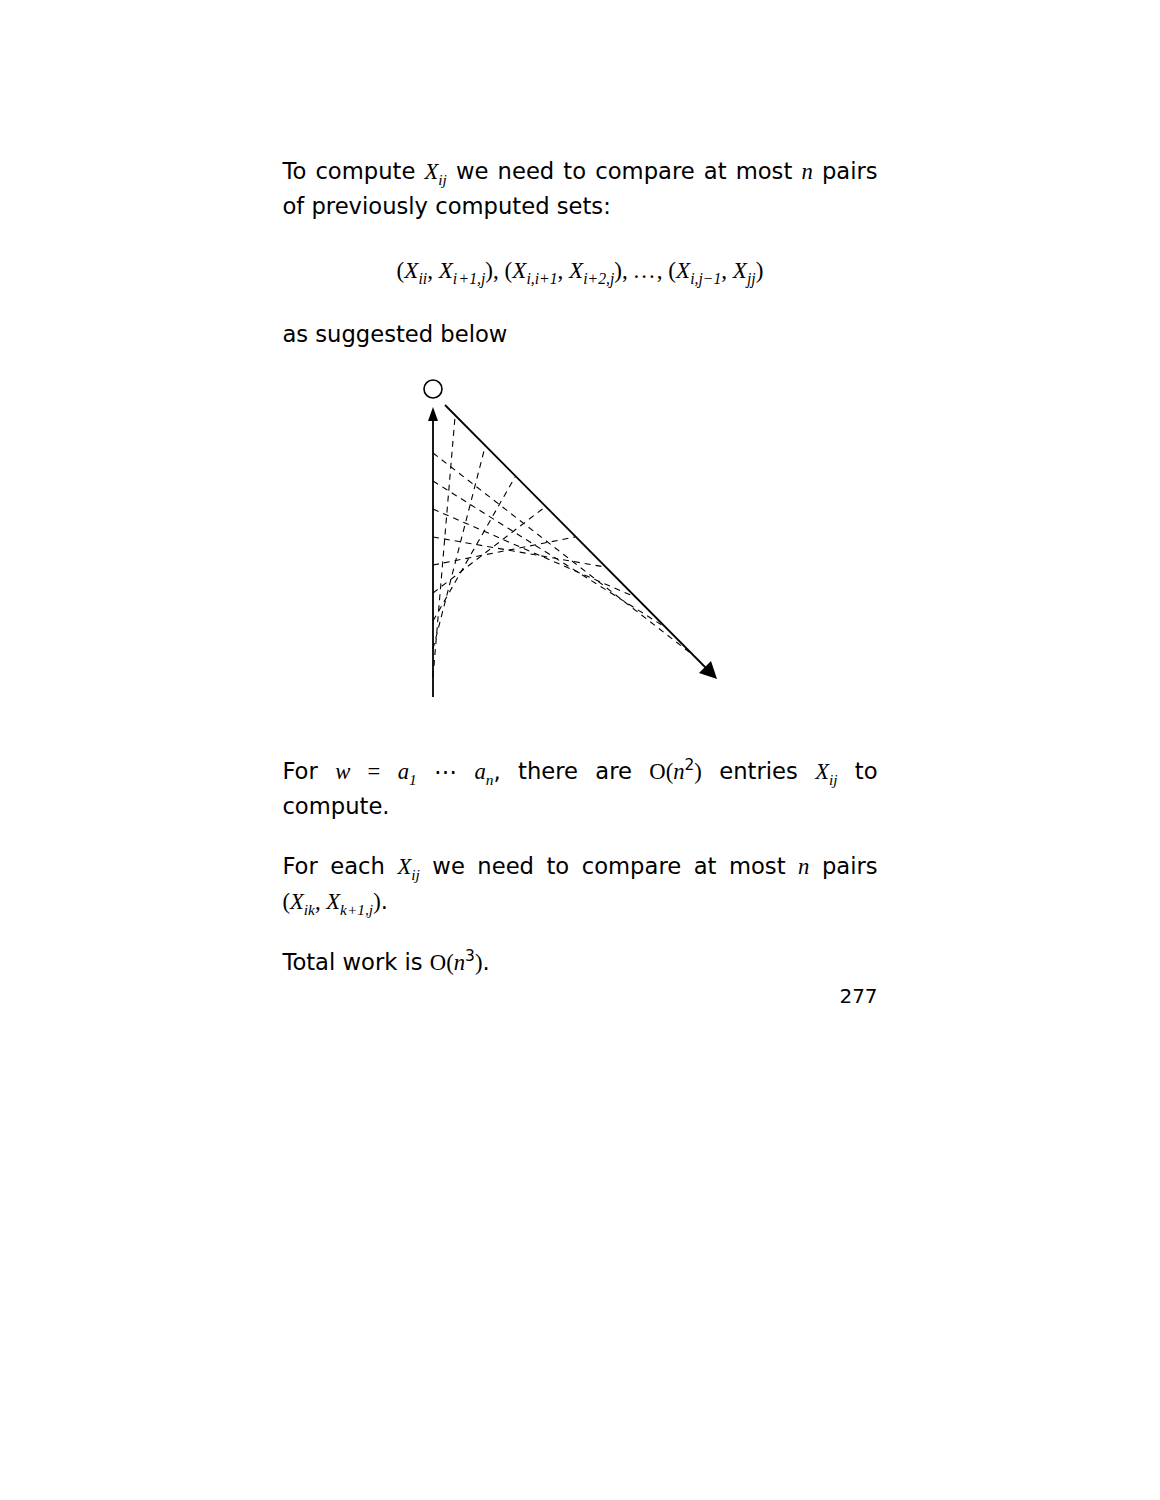To compute Xij we need to compare at most n pairs of previously computed sets:
(Xii, Xi +1,j), (Xi,i+1, Xi+2,j), . . . , (Xi,j−1, Xjj)
as suggested below
For w = a1 ⋯ an, there are O(n2) entries Xij to compute.
For each Xij we need to compare at most n pairs (Xik, Xk+1,j).
Total work is O(n3).
277